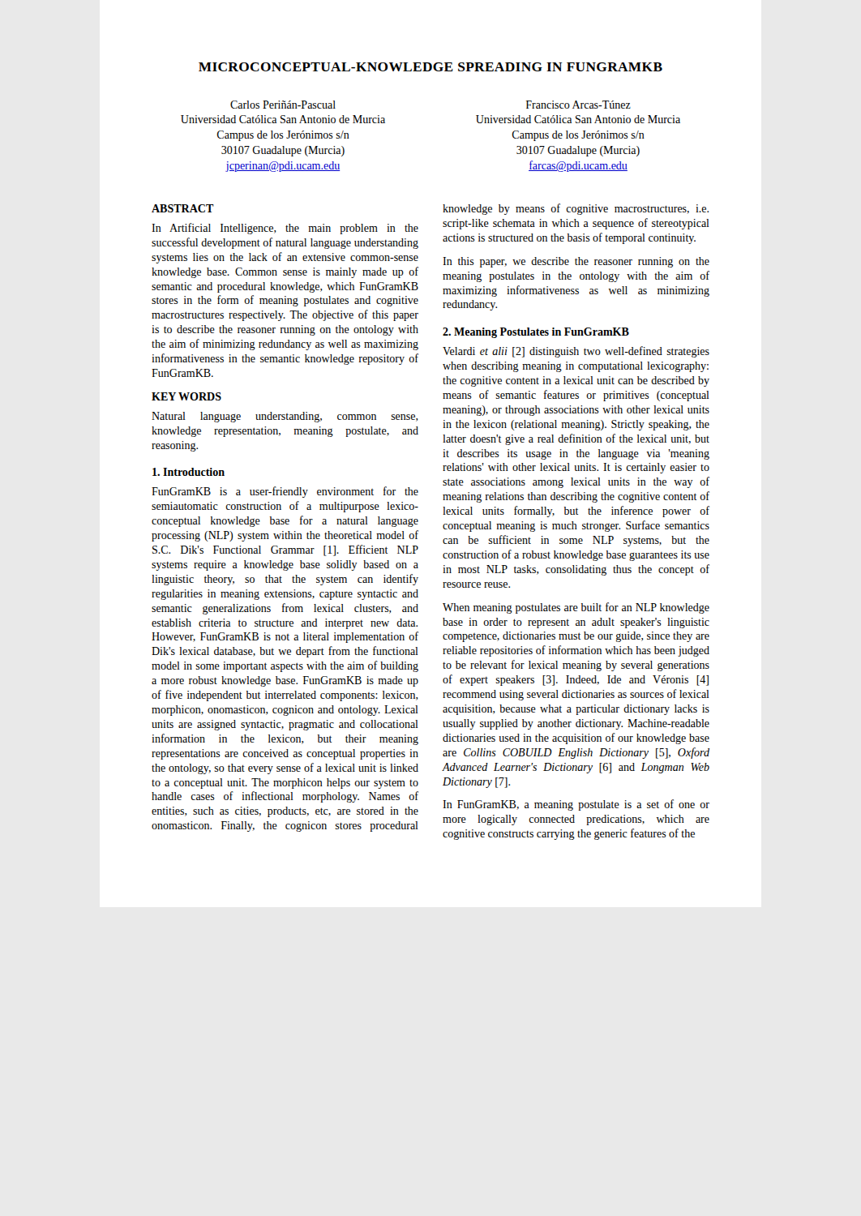MICROCONCEPTUAL-KNOWLEDGE SPREADING IN FUNGRAMKB
Carlos Periñán-Pascual
Universidad Católica San Antonio de Murcia
Campus de los Jerónimos s/n
30107 Guadalupe (Murcia)
jcperinan@pdi.ucam.edu
Francisco Arcas-Túnez
Universidad Católica San Antonio de Murcia
Campus de los Jerónimos s/n
30107 Guadalupe (Murcia)
farcas@pdi.ucam.edu
ABSTRACT
In Artificial Intelligence, the main problem in the successful development of natural language understanding systems lies on the lack of an extensive common-sense knowledge base. Common sense is mainly made up of semantic and procedural knowledge, which FunGramKB stores in the form of meaning postulates and cognitive macrostructures respectively. The objective of this paper is to describe the reasoner running on the ontology with the aim of minimizing redundancy as well as maximizing informativeness in the semantic knowledge repository of FunGramKB.
KEY WORDS
Natural language understanding, common sense, knowledge representation, meaning postulate, and reasoning.
1. Introduction
FunGramKB is a user-friendly environment for the semiautomatic construction of a multipurpose lexico-conceptual knowledge base for a natural language processing (NLP) system within the theoretical model of S.C. Dik's Functional Grammar [1]. Efficient NLP systems require a knowledge base solidly based on a linguistic theory, so that the system can identify regularities in meaning extensions, capture syntactic and semantic generalizations from lexical clusters, and establish criteria to structure and interpret new data. However, FunGramKB is not a literal implementation of Dik's lexical database, but we depart from the functional model in some important aspects with the aim of building a more robust knowledge base. FunGramKB is made up of five independent but interrelated components: lexicon, morphicon, onomasticon, cognicon and ontology. Lexical units are assigned syntactic, pragmatic and collocational information in the lexicon, but their meaning representations are conceived as conceptual properties in the ontology, so that every sense of a lexical unit is linked to a conceptual unit. The morphicon helps our system to handle cases of inflectional morphology. Names of entities, such as cities, products, etc, are stored in the onomasticon. Finally, the cognicon stores procedural knowledge by means of cognitive macrostructures, i.e. script-like schemata in which a sequence of stereotypical actions is structured on the basis of temporal continuity.
In this paper, we describe the reasoner running on the meaning postulates in the ontology with the aim of maximizing informativeness as well as minimizing redundancy.
2. Meaning Postulates in FunGramKB
Velardi et alii [2] distinguish two well-defined strategies when describing meaning in computational lexicography: the cognitive content in a lexical unit can be described by means of semantic features or primitives (conceptual meaning), or through associations with other lexical units in the lexicon (relational meaning). Strictly speaking, the latter doesn't give a real definition of the lexical unit, but it describes its usage in the language via 'meaning relations' with other lexical units. It is certainly easier to state associations among lexical units in the way of meaning relations than describing the cognitive content of lexical units formally, but the inference power of conceptual meaning is much stronger. Surface semantics can be sufficient in some NLP systems, but the construction of a robust knowledge base guarantees its use in most NLP tasks, consolidating thus the concept of resource reuse.
When meaning postulates are built for an NLP knowledge base in order to represent an adult speaker's linguistic competence, dictionaries must be our guide, since they are reliable repositories of information which has been judged to be relevant for lexical meaning by several generations of expert speakers [3]. Indeed, Ide and Véronis [4] recommend using several dictionaries as sources of lexical acquisition, because what a particular dictionary lacks is usually supplied by another dictionary. Machine-readable dictionaries used in the acquisition of our knowledge base are Collins COBUILD English Dictionary [5], Oxford Advanced Learner's Dictionary [6] and Longman Web Dictionary [7].
In FunGramKB, a meaning postulate is a set of one or more logically connected predications, which are cognitive constructs carrying the generic features of the